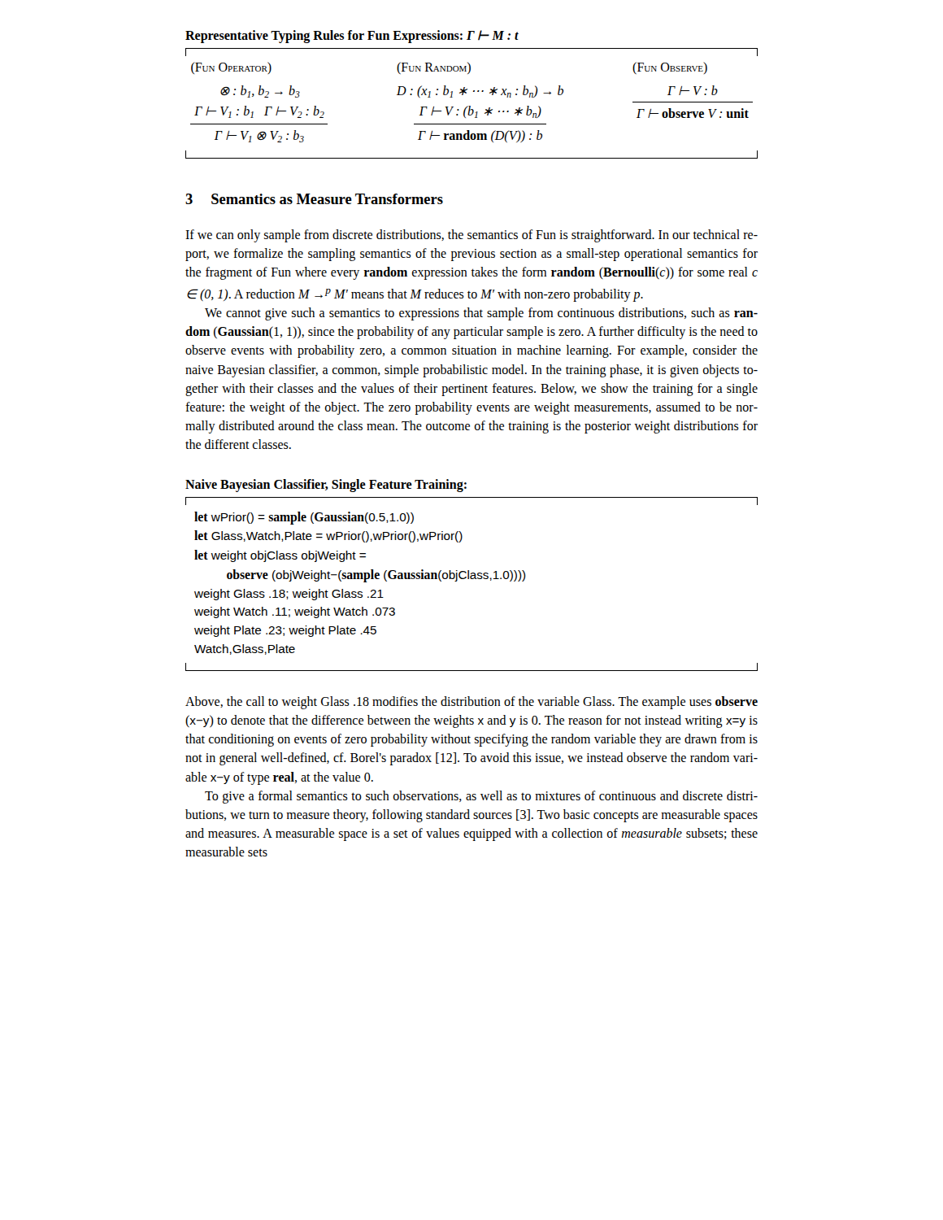Representative Typing Rules for Fun Expressions: Γ ⊢ M : t
(Fun Operator)
⊗ : b1, b2 → b3
Γ ⊢ V1 : b1 Γ ⊢ V2 : b2 Γ ⊢ V1 ⊗ V2 : b3
(Fun Random)
D : (x1 : b1 ∗ ⋯ ∗ xn : bn) → b
Γ ⊢ V : (b1 ∗ ⋯ ∗ bn) Γ ⊢ random (D(V)) : b
(Fun Observe)
Γ ⊢ V : b Γ ⊢ observe V : unit
3 Semantics as Measure Transformers
If we can only sample from discrete distributions, the semantics of Fun is straightforward. In our technical report, we formalize the sampling semantics of the previous section as a small-step operational semantics for the fragment of Fun where every random expression takes the form random (Bernoulli(c)) for some real c ∈ (0, 1). A reduction M →p M′ means that M reduces to M′ with non-zero probability p.
We cannot give such a semantics to expressions that sample from continuous distributions, such as random (Gaussian(1, 1)), since the probability of any particular sample is zero. A further difficulty is the need to observe events with probability zero, a common situation in machine learning. For example, consider the naive Bayesian classifier, a common, simple probabilistic model. In the training phase, it is given objects together with their classes and the values of their pertinent features. Below, we show the training for a single feature: the weight of the object. The zero probability events are weight measurements, assumed to be normally distributed around the class mean. The outcome of the training is the posterior weight distributions for the different classes.
Naive Bayesian Classifier, Single Feature Training:
let wPrior() = sample (Gaussian(0.5,1.0))
let Glass,Watch,Plate = wPrior(),wPrior(),wPrior()
let weight objClass objWeight =
observe (objWeight−(sample (Gaussian(objClass,1.0))))
weight Glass .18; weight Glass .21
weight Watch .11; weight Watch .073
weight Plate .23; weight Plate .45
Watch,Glass,Plate
Above, the call to weight Glass .18 modifies the distribution of the variable Glass. The example uses observe (x−y) to denote that the difference between the weights x and y is 0. The reason for not instead writing x=y is that conditioning on events of zero probability without specifying the random variable they are drawn from is not in general well-defined, cf. Borel's paradox [12]. To avoid this issue, we instead observe the random variable x−y of type real, at the value 0.
To give a formal semantics to such observations, as well as to mixtures of continuous and discrete distributions, we turn to measure theory, following standard sources [3]. Two basic concepts are measurable spaces and measures. A measurable space is a set of values equipped with a collection of measurable subsets; these measurable sets